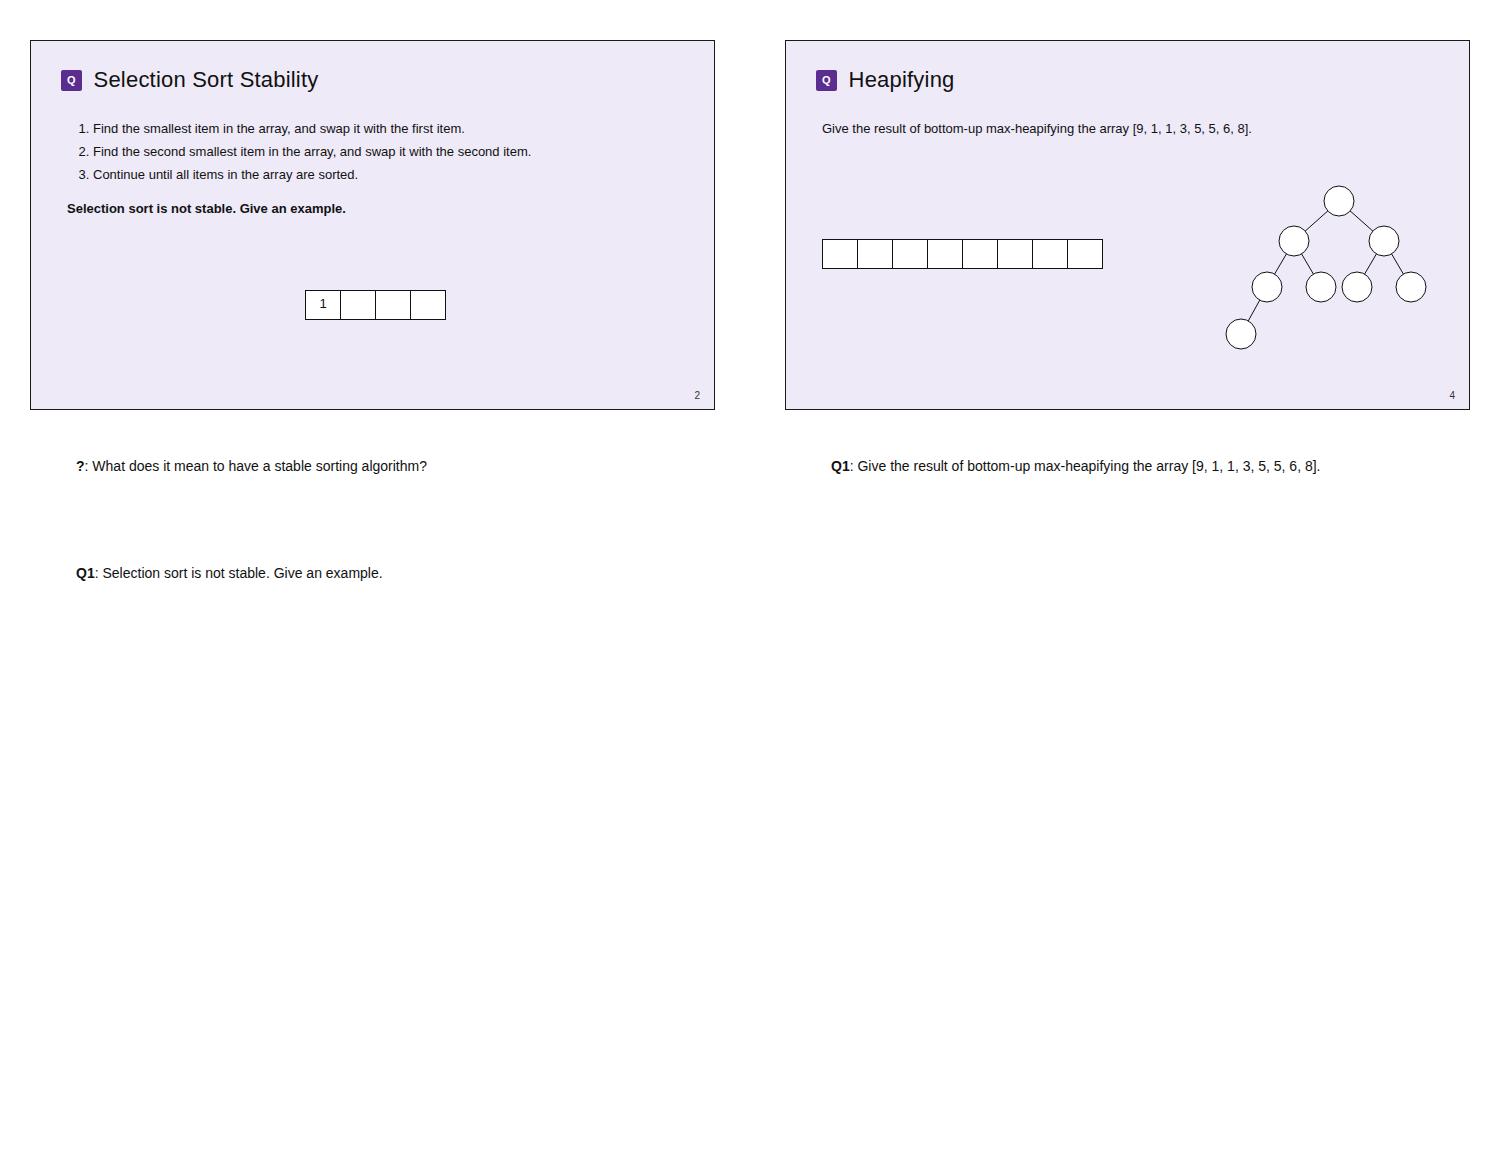Q
Selection Sort Stability
Find the smallest item in the array, and swap it with the first item.
Find the second smallest item in the array, and swap it with the second item.
Continue until all items in the array are sorted.
Selection sort is not stable. Give an example.
1
2
?: What does it mean to have a stable sorting algorithm?
Q1: Selection sort is not stable. Give an example.
Q
Heapifying
Give the result of bottom-up max-heapifying the array [9, 1, 1, 3, 5, 5, 6, 8].
4
Q1: Give the result of bottom-up max-heapifying the array [9, 1, 1, 3, 5, 5, 6, 8].